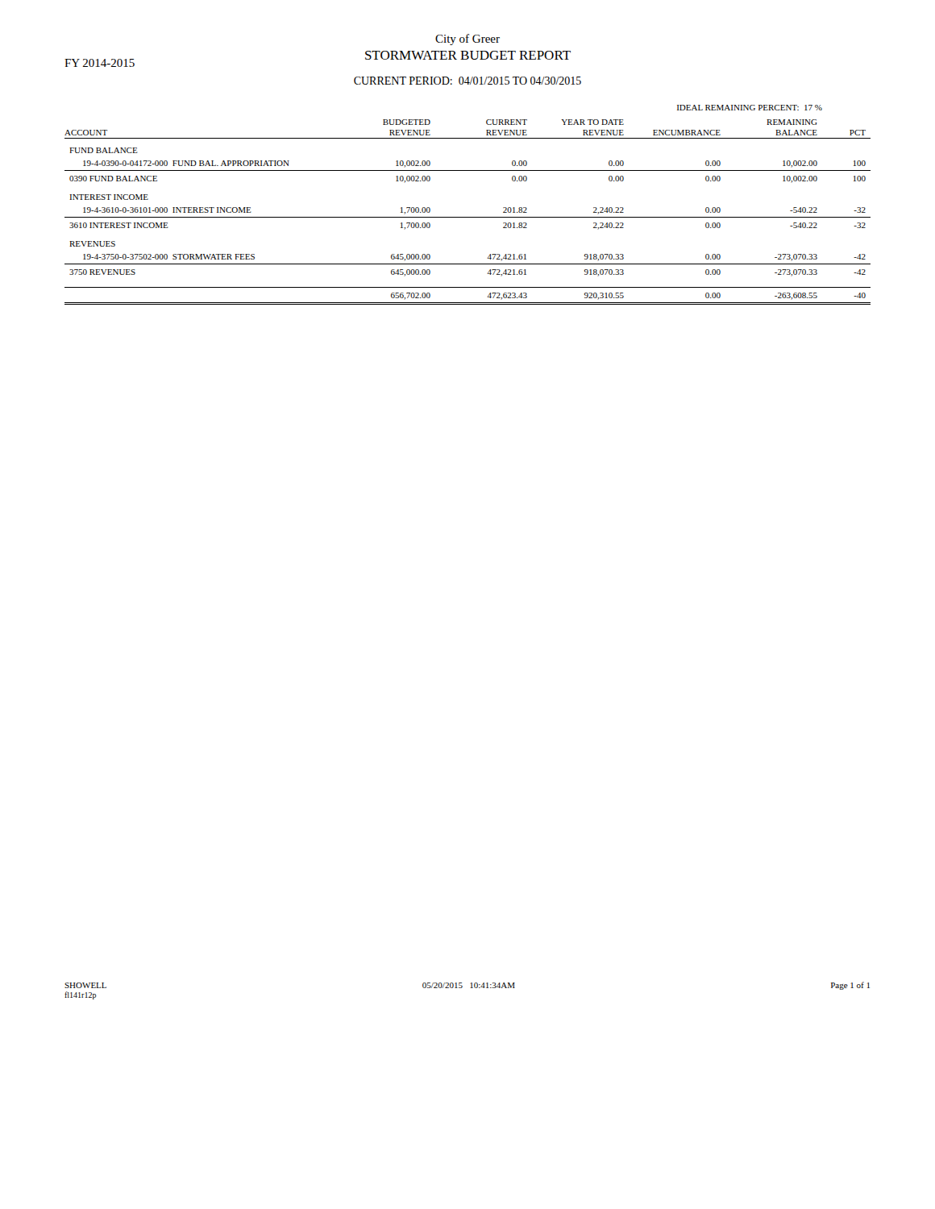FY 2014-2015
City of Greer
STORMWATER BUDGET REPORT
CURRENT PERIOD: 04/01/2015 TO 04/30/2015
IDEAL REMAINING PERCENT: 17 %
| | BUDGETED | CURRENT | YEAR TO DATE | | REMAINING | |
| --- | --- | --- | --- | --- | --- | --- |
| ACCOUNT | REVENUE | REVENUE | REVENUE | ENCUMBRANCE | BALANCE | PCT |
| FUND BALANCE | |
| 19-4-0390-0-04172-000 FUND BAL. APPROPRIATION | 10,002.00 | 0.00 | 0.00 | 0.00 | 10,002.00 | 100 |
| 0390 FUND BALANCE | 10,002.00 | 0.00 | 0.00 | 0.00 | 10,002.00 | 100 |
| INTEREST INCOME | |
| 19-4-3610-0-36101-000 INTEREST INCOME | 1,700.00 | 201.82 | 2,240.22 | 0.00 | -540.22 | -32 |
| 3610 INTEREST INCOME | 1,700.00 | 201.82 | 2,240.22 | 0.00 | -540.22 | -32 |
| REVENUES | |
| 19-4-3750-0-37502-000 STORMWATER FEES | 645,000.00 | 472,421.61 | 918,070.33 | 0.00 | -273,070.33 | -42 |
| 3750 REVENUES | 645,000.00 | 472,421.61 | 918,070.33 | 0.00 | -273,070.33 | -42 |
| | 656,702.00 | 472,623.43 | 920,310.55 | 0.00 | -263,608.55 | -40 |
SHOWELL
fl141r12p
05/20/2015 10:41:34AM
Page 1 of 1